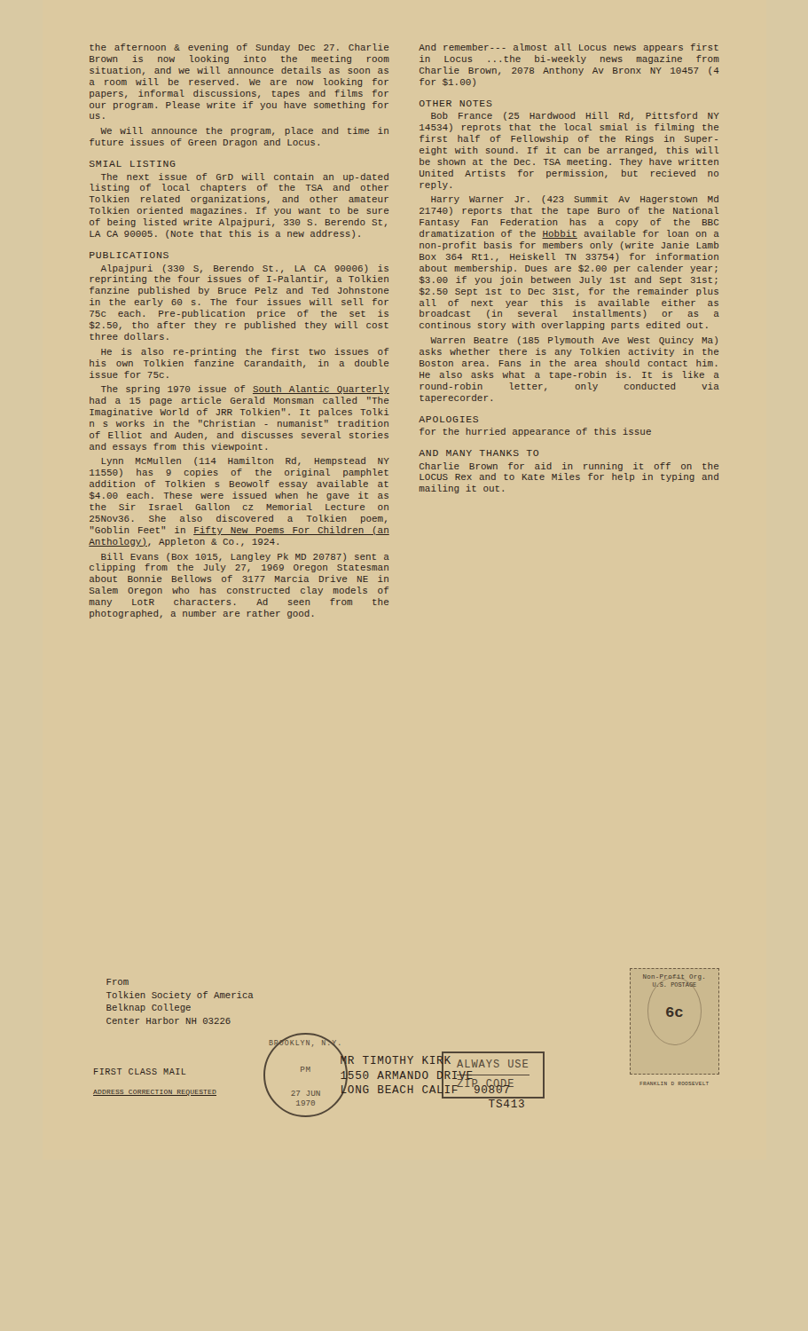the afternoon & evening of Sunday Dec 27. Charlie Brown is now looking into the meeting room situation, and we will announce details as soon as a room will be reserved. We are now looking for papers, informal discussions, tapes and films for our program. Please write if you have something for us.
We will announce the program, place and time in future issues of Green Dragon and Locus.
Smial Listing
The next issue of GrD will contain an up-dated listing of local chapters of the TSA and other Tolkien related organizations, and other amateur Tolkien oriented magazines. If you want to be sure of being listed write Alpajpuri, 330 S. Berendo St, LA CA 90005. (Note that this is a new address).
Publications
Alpajpuri (330 S, Berendo St., LA CA 90006) is reprinting the four issues of I-Palantir, a Tolkien fanzine published by Bruce Pelz and Ted Johnstone in the early 60 s. The four issues will sell for 75c each. Pre-publication price of the set is $2.50, tho after they re published they will cost three dollars.
He is also re-printing the first two issues of his own Tolkien fanzine Carandaith, in a double issue for 75c.
The spring 1970 issue of South Alantic Quarterly had a 15 page article Gerald Monsman called "The Imaginative World of JRR Tolkien". It palces Tolki n s works in the "Christian - numanist" tradition of Elliot and Auden, and discusses several stories and essays from this viewpoint.
Lynn McMullen (114 Hamilton Rd, Hempstead NY 11550) has 9 copies of the original pamphlet addition of Tolkien s Beowolf essay available at $4.00 each. These were issued when he gave it as the Sir Israel Gallon cz Memorial Lecture on 25Nov36. She also discovered a Tolkien poem, "Goblin Feet" in Fifty New Poems For Children (an Anthology), Appleton & Co., 1924.
Bill Evans (Box 1015, Langley Pk MD 20787) sent a clipping from the July 27, 1969 Oregon Statesman about Bonnie Bellows of 3177 Marcia Drive NE in Salem Oregon who has constructed clay models of many LotR characters. Ad seen from the photographed, a number are rather good.
And remember--- almost all Locus news appears first in Locus ...the bi-weekly news magazine from Charlie Brown, 2078 Anthony Av Bronx NY 10457 (4 for $1.00)
Other Notes
Bob France (25 Hardwood Hill Rd, Pittsford NY 14534) reprots that the local smial is filming the first half of Fellowship of the Rings in Super-eight with sound. If it can be arranged, this will be shown at the Dec. TSA meeting. They have written United Artists for permission, but recieved no reply.
Harry Warner Jr. (423 Summit Av Hagerstown Md 21740) reports that the tape Buro of the National Fantasy Fan Federation has a copy of the BBC dramatization of the Hobbit available for loan on a non-profit basis for members only (write Janie Lamb Box 364 Rt1., Heiskell TN 33754) for information about membership. Dues are $2.00 per calender year; $3.00 if you join between July 1st and Sept 31st; $2.50 Sept 1st to Dec 31st, for the remainder plus all of next year this is available either as broadcast (in several installments) or as a continous story with overlapping parts edited out.
Warren Beatre (185 Plymouth Ave West Quincy Ma) asks whether there is any Tolkien activity in the Boston area. Fans in the area should contact him. He also asks what a tape-robin is. It is like a round-robin letter, only conducted via taperecorder.
Apologies
for the hurried appearance of this issue
And Many Thanks To
Charlie Brown for aid in running it off on the LOCUS Rex and to Kate Miles for help in typing and mailing it out.
BROOKLYN, N.Y.
PM
27 JUN
1970
ALWAYS USE
ZIP CODE
From
Tolkien Society of America
Belknap College
Center Harbor NH 03226
FIRST CLASS MAIL ADDRESS CORRECTION REQUESTED
MR TIMOTHY KIRK
1550 ARMANDO DRIVE
LONG BEACH CALIF 90807
TS413
Non-Profit Org.
U.S. POSTAGE
6c
FRANKLIN D ROOSEVELT